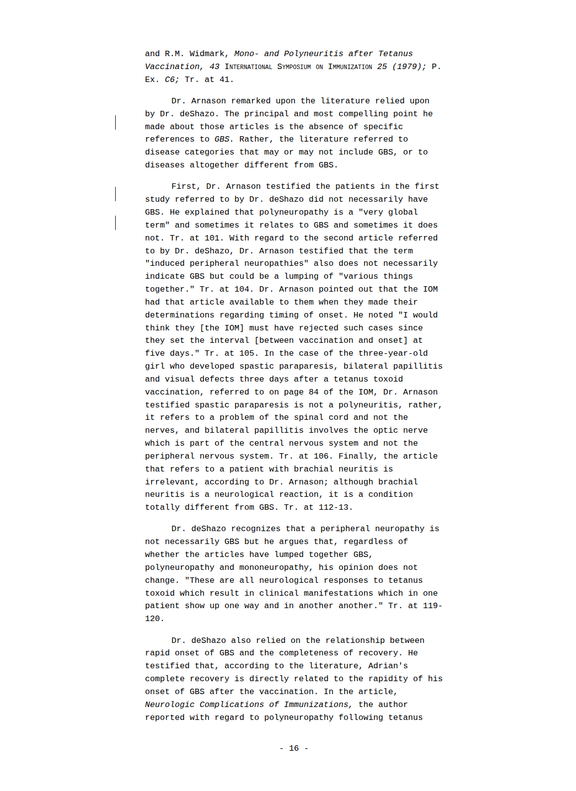and R.M. Widmark, Mono- and Polyneuritis after Tetanus Vaccination, 43 International Symposium on Immunization 25 (1979); P. Ex. C6; Tr. at 41.
Dr. Arnason remarked upon the literature relied upon by Dr. deShazo. The principal and most compelling point he made about those articles is the absence of specific references to GBS. Rather, the literature referred to disease categories that may or may not include GBS, or to diseases altogether different from GBS.
First, Dr. Arnason testified the patients in the first study referred to by Dr. deShazo did not necessarily have GBS. He explained that polyneuropathy is a "very global term" and sometimes it relates to GBS and sometimes it does not. Tr. at 101. With regard to the second article referred to by Dr. deShazo, Dr. Arnason testified that the term "induced peripheral neuropathies" also does not necessarily indicate GBS but could be a lumping of "various things together." Tr. at 104. Dr. Arnason pointed out that the IOM had that article available to them when they made their determinations regarding timing of onset. He noted "I would think they [the IOM] must have rejected such cases since they set the interval [between vaccination and onset] at five days." Tr. at 105. In the case of the three-year-old girl who developed spastic paraparesis, bilateral papillitis and visual defects three days after a tetanus toxoid vaccination, referred to on page 84 of the IOM, Dr. Arnason testified spastic paraparesis is not a polyneuritis, rather, it refers to a problem of the spinal cord and not the nerves, and bilateral papillitis involves the optic nerve which is part of the central nervous system and not the peripheral nervous system. Tr. at 106. Finally, the article that refers to a patient with brachial neuritis is irrelevant, according to Dr. Arnason; although brachial neuritis is a neurological reaction, it is a condition totally different from GBS. Tr. at 112-13.
Dr. deShazo recognizes that a peripheral neuropathy is not necessarily GBS but he argues that, regardless of whether the articles have lumped together GBS, polyneuropathy and mononeuropathy, his opinion does not change. "These are all neurological responses to tetanus toxoid which result in clinical manifestations which in one patient show up one way and in another another." Tr. at 119-120.
Dr. deShazo also relied on the relationship between rapid onset of GBS and the completeness of recovery. He testified that, according to the literature, Adrian's complete recovery is directly related to the rapidity of his onset of GBS after the vaccination. In the article, Neurologic Complications of Immunizations, the author reported with regard to polyneuropathy following tetanus
- 16 -